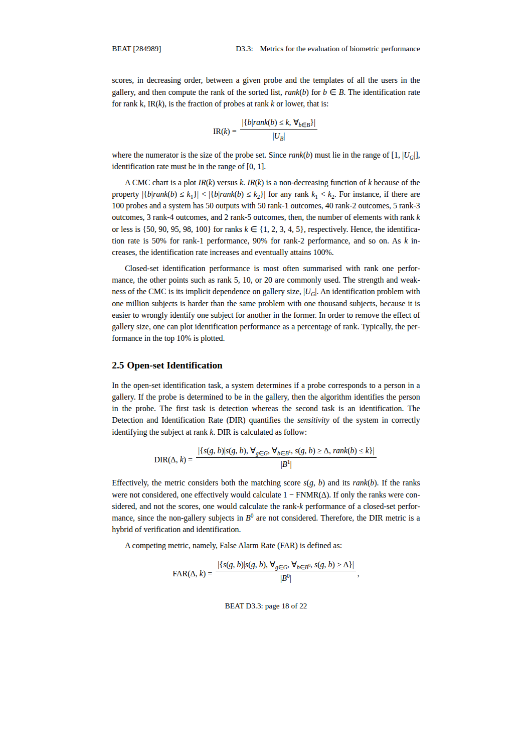BEAT [284989]
D3.3: Metrics for the evaluation of biometric performance
scores, in decreasing order, between a given probe and the templates of all the users in the gallery, and then compute the rank of the sorted list, rank(b) for b ∈ B. The identification rate for rank k, IR(k), is the fraction of probes at rank k or lower, that is:
IR(k) = |{b|rank(b) ≤ k, ∀b∈B}| |UB|
where the numerator is the size of the probe set. Since rank(b) must lie in the range of [1, |UG|], identification rate must be in the range of [0, 1].
A CMC chart is a plot IR(k) versus k. IR(k) is a non-decreasing function of k because of the property |{b|rank(b) ≤ k1}| < |{b|rank(b) ≤ k2}| for any rank k1 < k2. For instance, if there are 100 probes and a system has 50 outputs with 50 rank-1 outcomes, 40 rank-2 outcomes, 5 rank-3 outcomes, 3 rank-4 outcomes, and 2 rank-5 outcomes, then, the number of elements with rank k or less is {50, 90, 95, 98, 100} for ranks k ∈ {1, 2, 3, 4, 5}, respectively. Hence, the identification rate is 50% for rank-1 performance, 90% for rank-2 performance, and so on. As k increases, the identification rate increases and eventually attains 100%.
Closed-set identification performance is most often summarised with rank one performance, the other points such as rank 5, 10, or 20 are commonly used. The strength and weakness of the CMC is its implicit dependence on gallery size, |UG|. An identification problem with one million subjects is harder than the same problem with one thousand subjects, because it is easier to wrongly identify one subject for another in the former. In order to remove the effect of gallery size, one can plot identification performance as a percentage of rank. Typically, the performance in the top 10% is plotted.
2.5 Open-set Identification
In the open-set identification task, a system determines if a probe corresponds to a person in a gallery. If the probe is determined to be in the gallery, then the algorithm identifies the person in the probe. The first task is detection whereas the second task is an identification. The Detection and Identification Rate (DIR) quantifies the sensitivity of the system in correctly identifying the subject at rank k. DIR is calculated as follow:
DIR(Δ, k) = |{s(g, b)|s(g, b), ∀g∈G, ∀b∈B1, s(g, b) ≥ Δ, rank(b) ≤ k}| |B1|
Effectively, the metric considers both the matching score s(g, b) and its rank(b). If the ranks were not considered, one effectively would calculate 1 − FNMR(Δ). If only the ranks were considered, and not the scores, one would calculate the rank-k performance of a closed-set performance, since the non-gallery subjects in B0 are not considered. Therefore, the DIR metric is a hybrid of verification and identification.
A competing metric, namely, False Alarm Rate (FAR) is defined as:
FAR(Δ, k) = |{s(g, b)|s(g, b), ∀g∈G, ∀b∈B0, s(g, b) ≥ Δ}| |B0| ,
BEAT D3.3: page 18 of 22